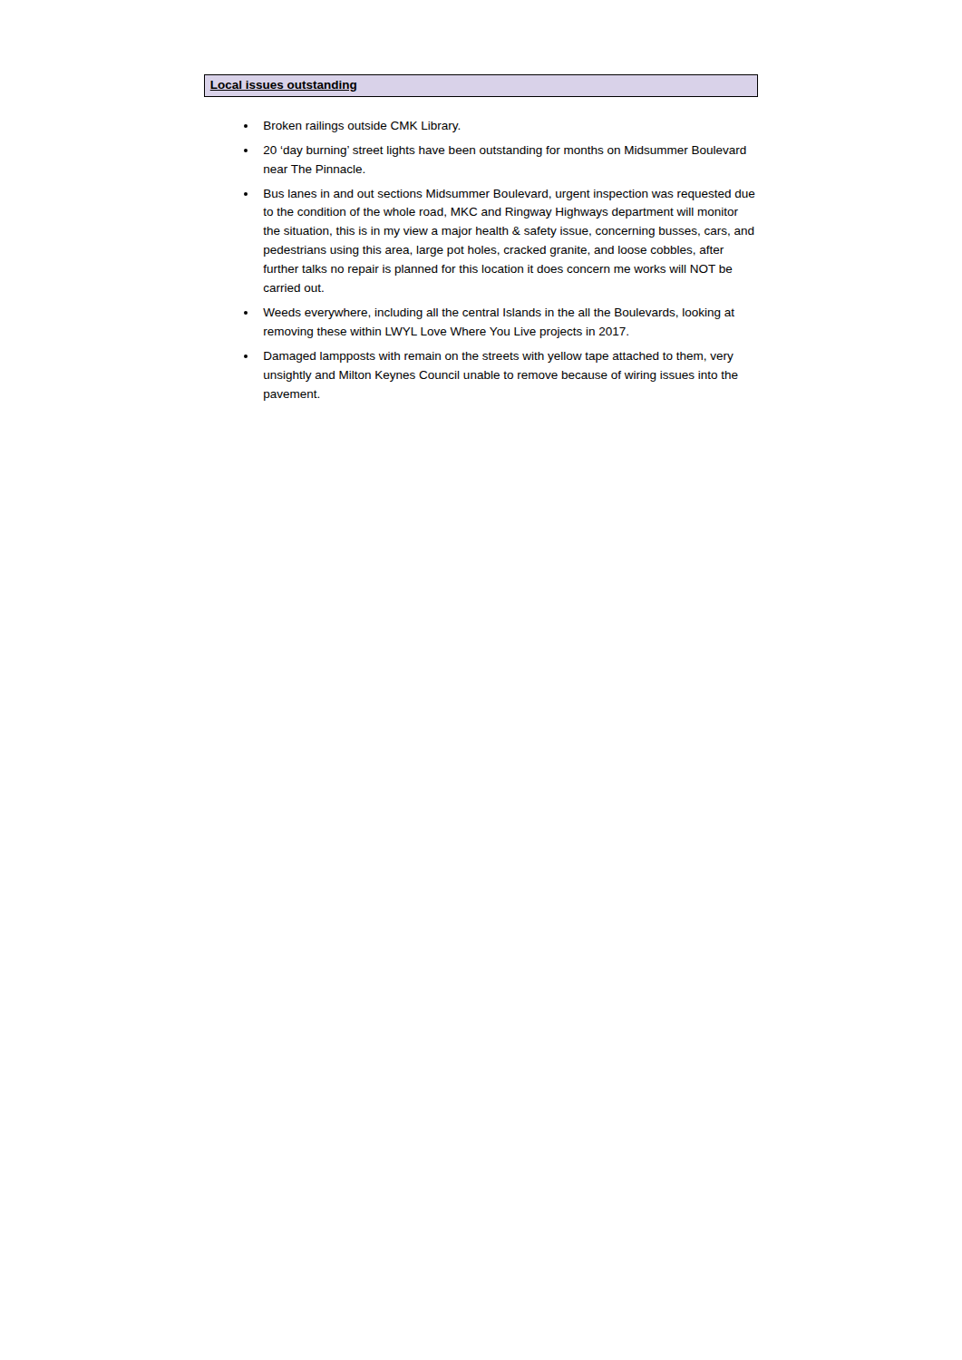Local issues outstanding
Broken railings outside CMK Library.
20 ‘day burning’ street lights have been outstanding for months on Midsummer Boulevard near The Pinnacle.
Bus lanes in and out sections Midsummer Boulevard, urgent inspection was requested due to the condition of the whole road, MKC and Ringway Highways department will monitor the situation, this is in my view a major health & safety issue, concerning busses, cars, and pedestrians using this area, large pot holes, cracked granite, and loose cobbles, after further talks no repair is planned for this location it does concern me works will NOT be carried out.
Weeds everywhere, including all the central Islands in the all the Boulevards, looking at removing these within LWYL Love Where You Live projects in 2017.
Damaged lampposts with remain on the streets with yellow tape attached to them, very unsightly and Milton Keynes Council unable to remove because of wiring issues into the pavement.